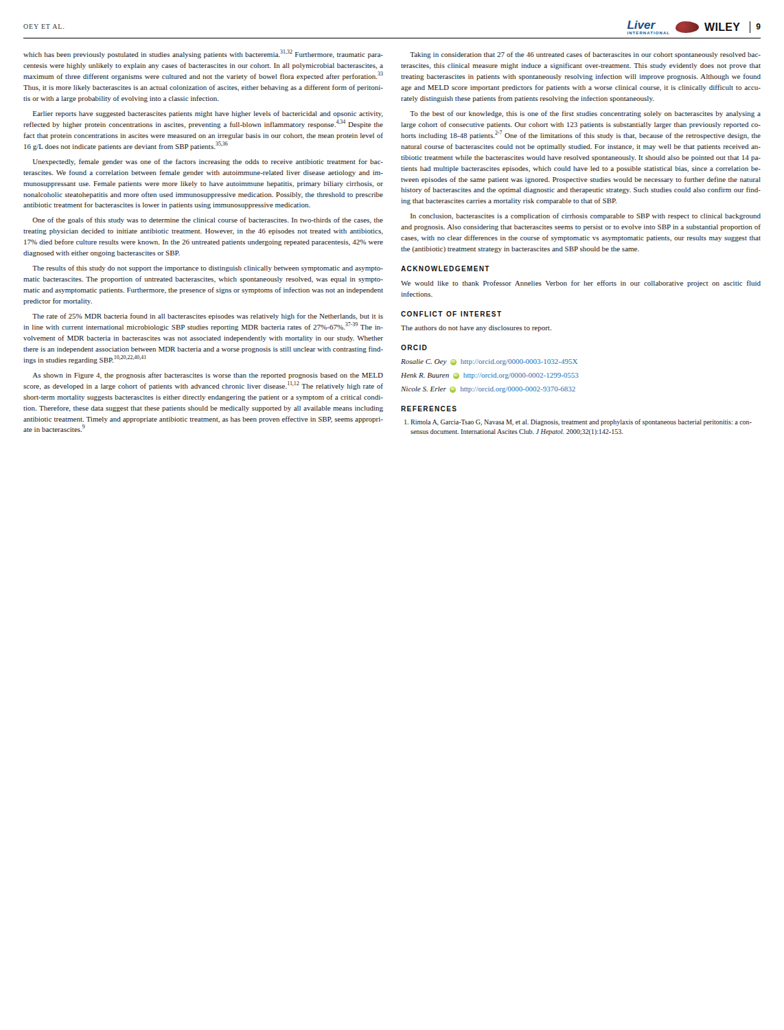Oey et al.
LiverINTERNATIONAL
WILEY
9
which has been previously postulated in studies analysing patients with bacteremia.31,32 Furthermore, traumatic paracentesis were highly unlikely to explain any cases of bacterascites in our cohort. In all polymicrobial bacterascites, a maximum of three different organisms were cultured and not the variety of bowel flora expected after perforation.33 Thus, it is more likely bacterascites is an actual colonization of ascites, either behaving as a different form of peritonitis or with a large probability of evolving into a classic infection.
Earlier reports have suggested bacterascites patients might have higher levels of bactericidal and opsonic activity, reflected by higher protein concentrations in ascites, preventing a full-blown inflammatory response.4,34 Despite the fact that protein concentrations in ascites were measured on an irregular basis in our cohort, the mean protein level of 16 g/L does not indicate patients are deviant from SBP patients.35,36
Unexpectedly, female gender was one of the factors increasing the odds to receive antibiotic treatment for bacterascites. We found a correlation between female gender with autoimmune-related liver disease aetiology and immunosuppressant use. Female patients were more likely to have autoimmune hepatitis, primary biliary cirrhosis, or nonalcoholic steatohepatitis and more often used immunosuppressive medication. Possibly, the threshold to prescribe antibiotic treatment for bacterascites is lower in patients using immunosuppressive medication.
One of the goals of this study was to determine the clinical course of bacterascites. In two-thirds of the cases, the treating physician decided to initiate antibiotic treatment. However, in the 46 episodes not treated with antibiotics, 17% died before culture results were known. In the 26 untreated patients undergoing repeated paracentesis, 42% were diagnosed with either ongoing bacterascites or SBP.
The results of this study do not support the importance to distinguish clinically between symptomatic and asymptomatic bacterascites. The proportion of untreated bacterascites, which spontaneously resolved, was equal in symptomatic and asymptomatic patients. Furthermore, the presence of signs or symptoms of infection was not an independent predictor for mortality.
The rate of 25% MDR bacteria found in all bacterascites episodes was relatively high for the Netherlands, but it is in line with current international microbiologic SBP studies reporting MDR bacteria rates of 27%-67%.37-39 The involvement of MDR bacteria in bacterascites was not associated independently with mortality in our study. Whether there is an independent association between MDR bacteria and a worse prognosis is still unclear with contrasting findings in studies regarding SBP.10,20,22,40,41
As shown in Figure 4, the prognosis after bacterascites is worse than the reported prognosis based on the MELD score, as developed in a large cohort of patients with advanced chronic liver disease.11,12 The relatively high rate of short-term mortality suggests bacterascites is either directly endangering the patient or a symptom of a critical condition. Therefore, these data suggest that these patients should be medically supported by all available means including antibiotic treatment. Timely and appropriate antibiotic treatment, as has been proven effective in SBP, seems appropriate in bacterascites.9
Taking in consideration that 27 of the 46 untreated cases of bacterascites in our cohort spontaneously resolved bacterascites, this clinical measure might induce a significant over-treatment. This study evidently does not prove that treating bacterascites in patients with spontaneously resolving infection will improve prognosis. Although we found age and MELD score important predictors for patients with a worse clinical course, it is clinically difficult to accurately distinguish these patients from patients resolving the infection spontaneously.
To the best of our knowledge, this is one of the first studies concentrating solely on bacterascites by analysing a large cohort of consecutive patients. Our cohort with 123 patients is substantially larger than previously reported cohorts including 18-48 patients.2-7 One of the limitations of this study is that, because of the retrospective design, the natural course of bacterascites could not be optimally studied. For instance, it may well be that patients received antibiotic treatment while the bacterascites would have resolved spontaneously. It should also be pointed out that 14 patients had multiple bacterascites episodes, which could have led to a possible statistical bias, since a correlation between episodes of the same patient was ignored. Prospective studies would be necessary to further define the natural history of bacterascites and the optimal diagnostic and therapeutic strategy. Such studies could also confirm our finding that bacterascites carries a mortality risk comparable to that of SBP.
In conclusion, bacterascites is a complication of cirrhosis comparable to SBP with respect to clinical background and prognosis. Also considering that bacterascites seems to persist or to evolve into SBP in a substantial proportion of cases, with no clear differences in the course of symptomatic vs asymptomatic patients, our results may suggest that the (antibiotic) treatment strategy in bacterascites and SBP should be the same.
Acknowledgement
We would like to thank Professor Annelies Verbon for her efforts in our collaborative project on ascitic fluid infections.
Conflict of Interest
The authors do not have any disclosures to report.
ORCID
Rosalie C. Oey http://orcid.org/0000-0003-1032-495X
Henk R. Buuren http://orcid.org/0000-0002-1299-0553
Nicole S. Erler http://orcid.org/0000-0002-9370-6832
References
Rimola A, Garcia-Tsao G, Navasa M, et al. Diagnosis, treatment and prophylaxis of spontaneous bacterial peritonitis: a consensus document. International Ascites Club. J Hepatol. 2000;32(1):142-153.